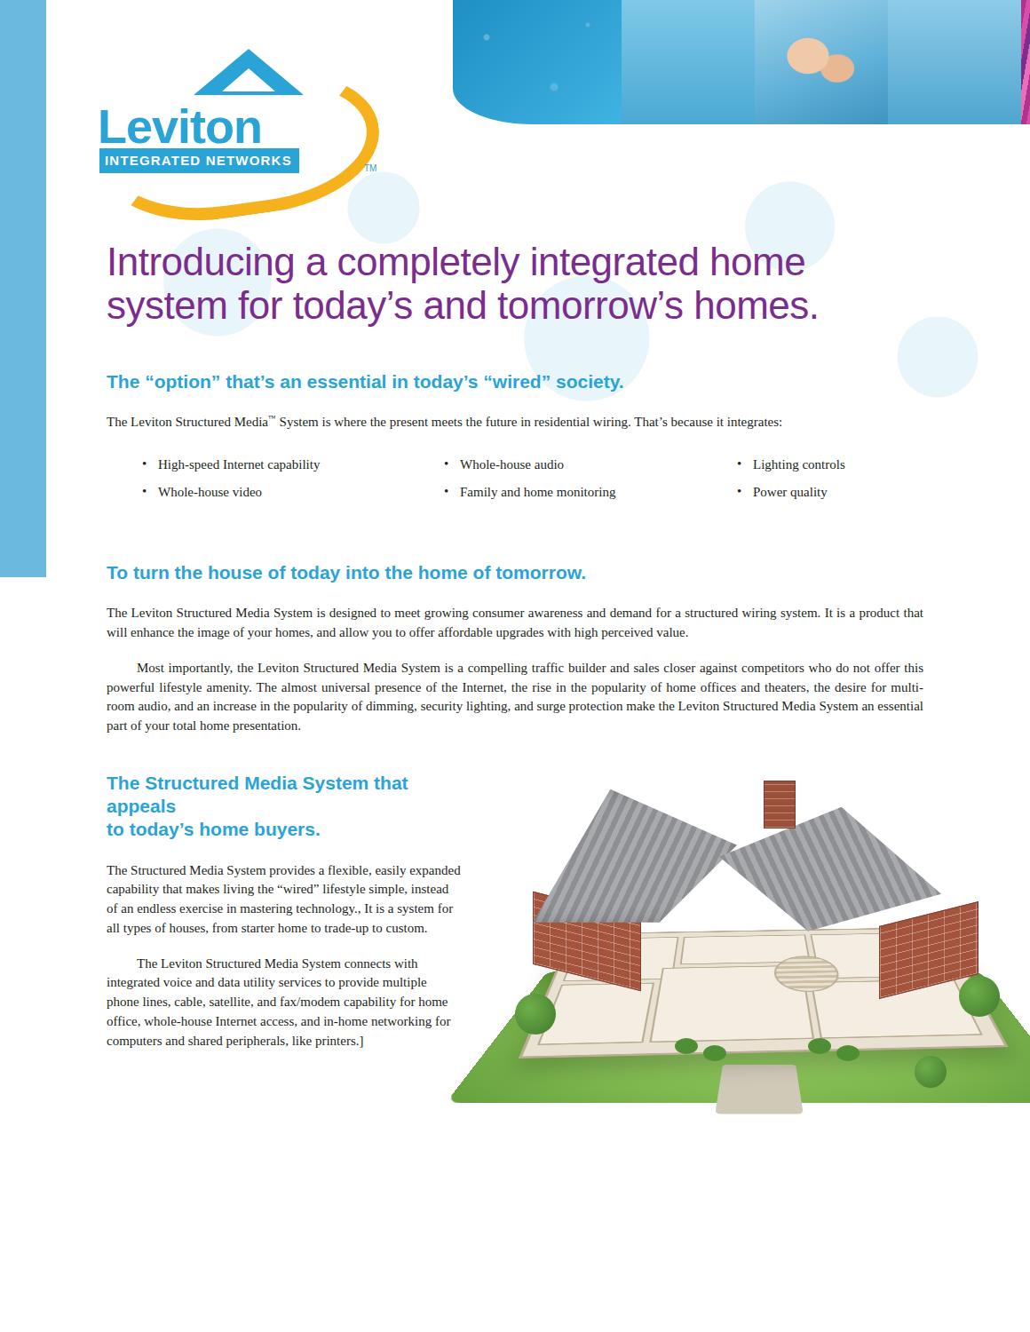Leviton
INTEGRATED NETWORKS
TM
Introducing a completely integrated home system for today’s and tomorrow’s homes.
The “option” that’s an essential in today’s “wired” society.
The Leviton Structured Media™ System is where the present meets the future in residential wiring. That’s because it integrates:
High-speed Internet capability
Whole-house video
Whole-house audio
Family and home monitoring
Lighting controls
Power quality
To turn the house of today into the home of tomorrow.
The Leviton Structured Media System is designed to meet growing consumer awareness and demand for a structured wiring system. It is a product that will enhance the image of your homes, and allow you to offer affordable upgrades with high perceived value.
Most importantly, the Leviton Structured Media System is a compelling traffic builder and sales closer against competitors who do not offer this powerful lifestyle amenity. The almost universal presence of the Internet, the rise in the popularity of home offices and theaters, the desire for multi-room audio, and an increase in the popularity of dimming, security lighting, and surge protection make the Leviton Structured Media System an essential part of your total home presentation.
The Structured Media System that appeals
to today’s home buyers.
The Structured Media System provides a flexible, easily expanded capability that makes living the “wired” lifestyle simple, instead of an endless exercise in mastering technology., It is a system for all types of houses, from starter home to trade-up to custom.
The Leviton Structured Media System connects with integrated voice and data utility services to provide multiple phone lines, cable, satellite, and fax/modem capability for home office, whole-house Internet access, and in-home networking for computers and shared peripherals, like printers.]